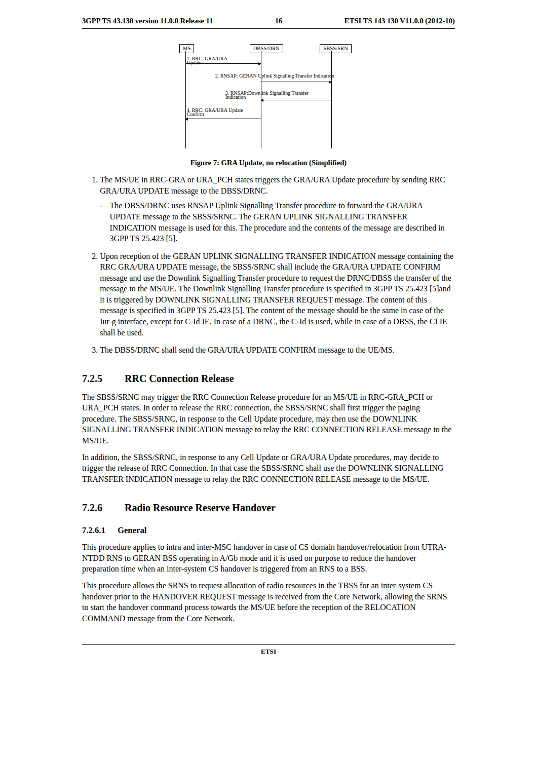3GPP TS 43.130 version 11.0.0 Release 11 16 ETSI TS 143 130 V11.0.0 (2012-10)
MS
DBSS/DRN
SBSS/SRN
1. RRC: GRA/URA
Update
2. RNSAP: GERAN Uplink Signalling Transfer Indication
3. RNSAP:Downlink Signalling Transfer
Indication
4. RRC: GRA/URA Update
Confirm
Figure 7: GRA Update, no relocation (Simplified)
The MS/UE in RRC-GRA or URA_PCH states triggers the GRA/URA Update procedure by sending RRC GRA/URA UPDATE message to the DBSS/DRNC.
The DBSS/DRNC uses RNSAP Uplink Signalling Transfer procedure to forward the GRA/URA UPDATE message to the SBSS/SRNC. The GERAN UPLINK SIGNALLING TRANSFER INDICATION message is used for this. The procedure and the contents of the message are described in 3GPP TS 25.423 [5].
Upon reception of the GERAN UPLINK SIGNALLING TRANSFER INDICATION message containing the RRC GRA/URA UPDATE message, the SBSS/SRNC shall include the GRA/URA UPDATE CONFIRM message and use the Downlink Signalling Transfer procedure to request the DRNC/DBSS the transfer of the message to the MS/UE. The Downlink Signalling Transfer procedure is specified in 3GPP TS 25.423 [5]and it is triggered by DOWNLINK SIGNALLING TRANSFER REQUEST message. The content of this message is specified in 3GPP TS 25.423 [5]. The content of the message should be the same in case of the Iur-g interface, except for C-Id IE. In case of a DRNC, the C-Id is used, while in case of a DBSS, the CI IE shall be used.
The DBSS/DRNC shall send the GRA/URA UPDATE CONFIRM message to the UE/MS.
7.2.5 RRC Connection Release
The SBSS/SRNC may trigger the RRC Connection Release procedure for an MS/UE in RRC-GRA_PCH or URA_PCH states. In order to release the RRC connection, the SBSS/SRNC shall first trigger the paging procedure. The SBSS/SRNC, in response to the Cell Update procedure, may then use the DOWNLINK SIGNALLING TRANSFER INDICATION message to relay the RRC CONNECTION RELEASE message to the MS/UE.
In addition, the SBSS/SRNC, in response to any Cell Update or GRA/URA Update procedures, may decide to trigger the release of RRC Connection. In that case the SBSS/SRNC shall use the DOWNLINK SIGNALLING TRANSFER INDICATION message to relay the RRC CONNECTION RELEASE message to the MS/UE.
7.2.6 Radio Resource Reserve Handover
7.2.6.1 General
This procedure applies to intra and inter-MSC handover in case of CS domain handover/relocation from UTRA-NTDD RNS to GERAN BSS operating in A/Gb mode and it is used on purpose to reduce the handover preparation time when an inter-system CS handover is triggered from an RNS to a BSS.
This procedure allows the SRNS to request allocation of radio resources in the TBSS for an inter-system CS handover prior to the HANDOVER REQUEST message is received from the Core Network, allowing the SRNS to start the handover command process towards the MS/UE before the reception of the RELOCATION COMMAND message from the Core Network.
ETSI